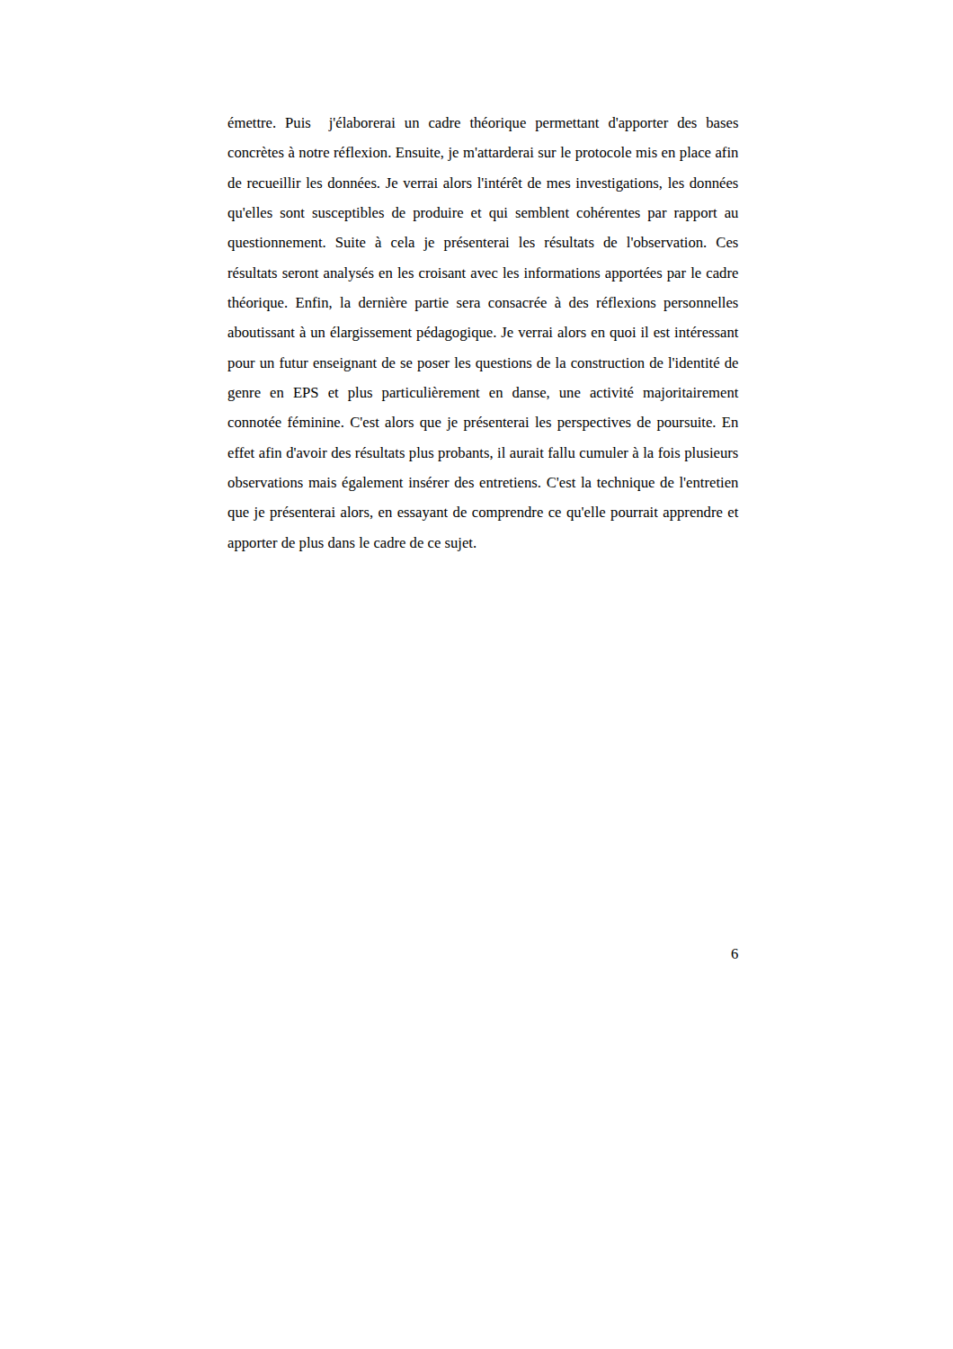émettre. Puis j'élaborerai un cadre théorique permettant d'apporter des bases concrètes à notre réflexion. Ensuite, je m'attarderai sur le protocole mis en place afin de recueillir les données. Je verrai alors l'intérêt de mes investigations, les données qu'elles sont susceptibles de produire et qui semblent cohérentes par rapport au questionnement. Suite à cela je présenterai les résultats de l'observation. Ces résultats seront analysés en les croisant avec les informations apportées par le cadre théorique. Enfin, la dernière partie sera consacrée à des réflexions personnelles aboutissant à un élargissement pédagogique. Je verrai alors en quoi il est intéressant pour un futur enseignant de se poser les questions de la construction de l'identité de genre en EPS et plus particulièrement en danse, une activité majoritairement connotée féminine. C'est alors que je présenterai les perspectives de poursuite. En effet afin d'avoir des résultats plus probants, il aurait fallu cumuler à la fois plusieurs observations mais également insérer des entretiens. C'est la technique de l'entretien que je présenterai alors, en essayant de comprendre ce qu'elle pourrait apprendre et apporter de plus dans le cadre de ce sujet.
6